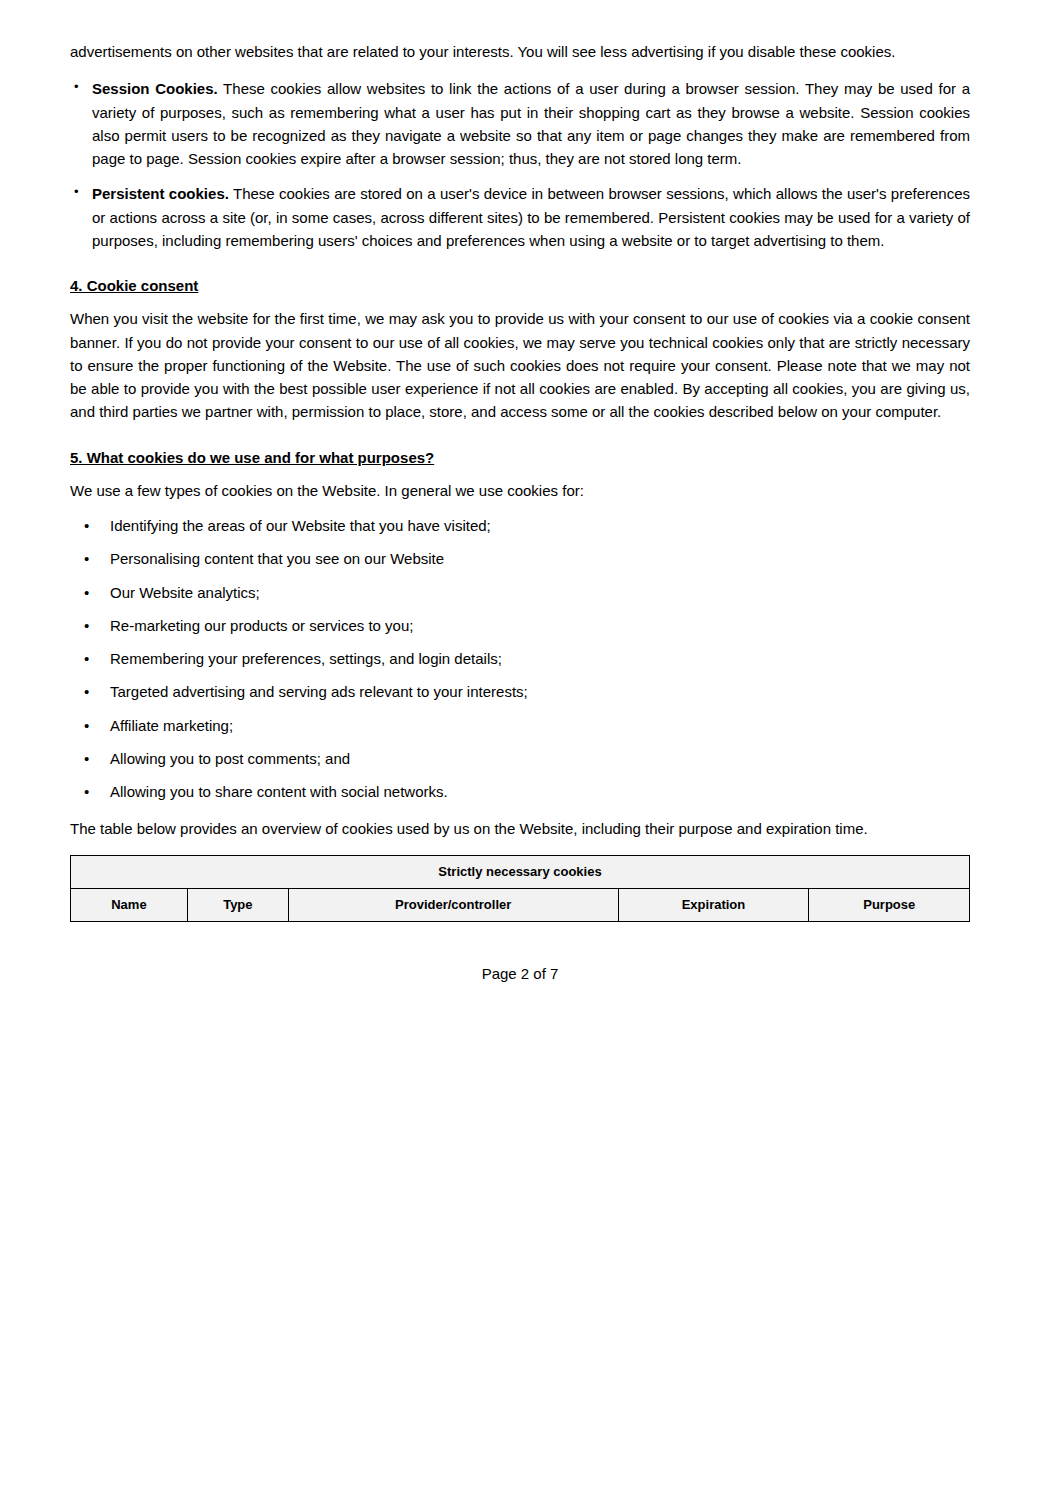advertisements on other websites that are related to your interests. You will see less advertising if you disable these cookies.
Session Cookies. These cookies allow websites to link the actions of a user during a browser session. They may be used for a variety of purposes, such as remembering what a user has put in their shopping cart as they browse a website. Session cookies also permit users to be recognized as they navigate a website so that any item or page changes they make are remembered from page to page. Session cookies expire after a browser session; thus, they are not stored long term.
Persistent cookies. These cookies are stored on a user's device in between browser sessions, which allows the user's preferences or actions across a site (or, in some cases, across different sites) to be remembered. Persistent cookies may be used for a variety of purposes, including remembering users' choices and preferences when using a website or to target advertising to them.
4. Cookie consent
When you visit the website for the first time, we may ask you to provide us with your consent to our use of cookies via a cookie consent banner. If you do not provide your consent to our use of all cookies, we may serve you technical cookies only that are strictly necessary to ensure the proper functioning of the Website. The use of such cookies does not require your consent. Please note that we may not be able to provide you with the best possible user experience if not all cookies are enabled. By accepting all cookies, you are giving us, and third parties we partner with, permission to place, store, and access some or all the cookies described below on your computer.
5. What cookies do we use and for what purposes?
We use a few types of cookies on the Website. In general we use cookies for:
Identifying the areas of our Website that you have visited;
Personalising content that you see on our Website
Our Website analytics;
Re-marketing our products or services to you;
Remembering your preferences, settings, and login details;
Targeted advertising and serving ads relevant to your interests;
Affiliate marketing;
Allowing you to post comments; and
Allowing you to share content with social networks.
The table below provides an overview of cookies used by us on the Website, including their purpose and expiration time.
| Strictly necessary cookies |
| --- |
| Name | Type | Provider/controller | Expiration | Purpose |
Page 2 of 7